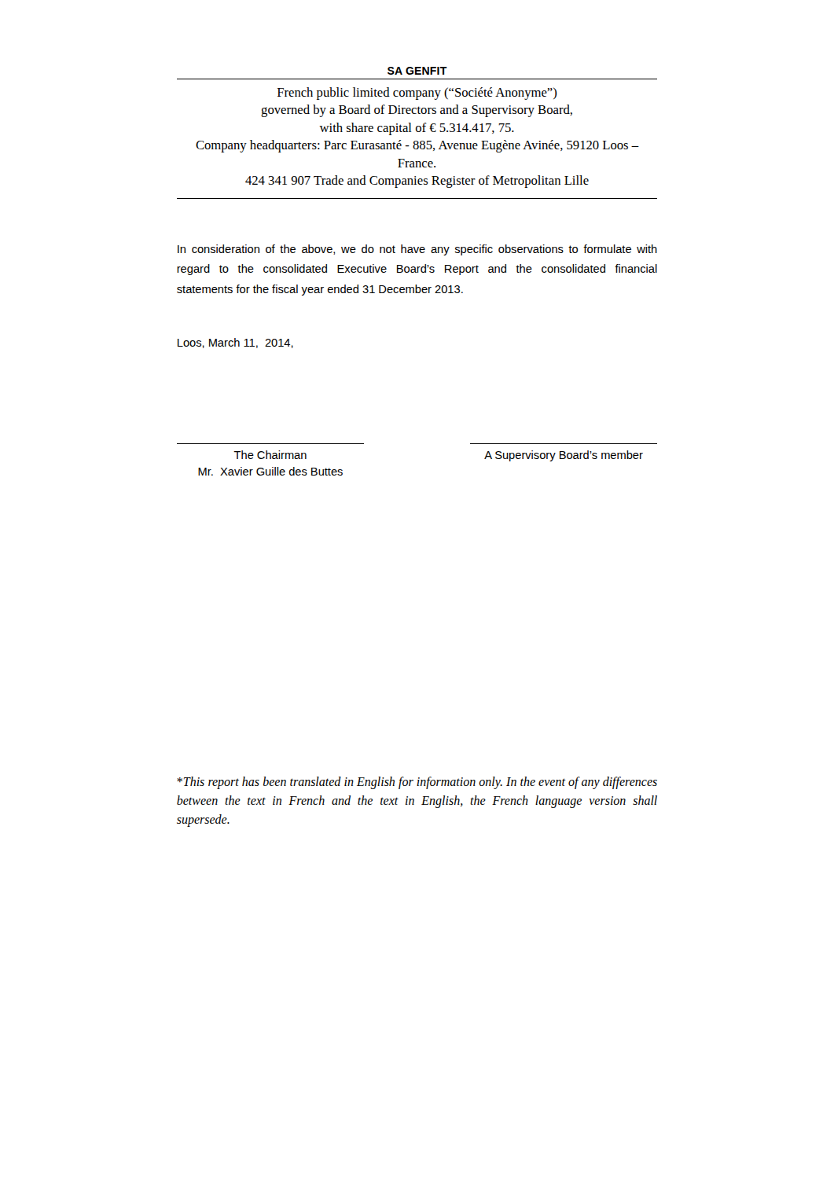SA GENFIT
French public limited company (“Société Anonyme”)
governed by a Board of Directors and a Supervisory Board,
with share capital of € 5.314.417, 75.
Company headquarters: Parc Eurasanté - 885, Avenue Eugène Avinée, 59120 Loos – France.
424 341 907 Trade and Companies Register of Metropolitan Lille
In consideration of the above, we do not have any specific observations to formulate with regard to the consolidated Executive Board’s Report and the consolidated financial statements for the fiscal year ended 31 December 2013.
Loos, March 11, 2014,
| The Chairman Mr. Xavier Guille des Buttes | A Supervisory Board’s member |
*This report has been translated in English for information only. In the event of any differences between the text in French and the text in English, the French language version shall supersede.